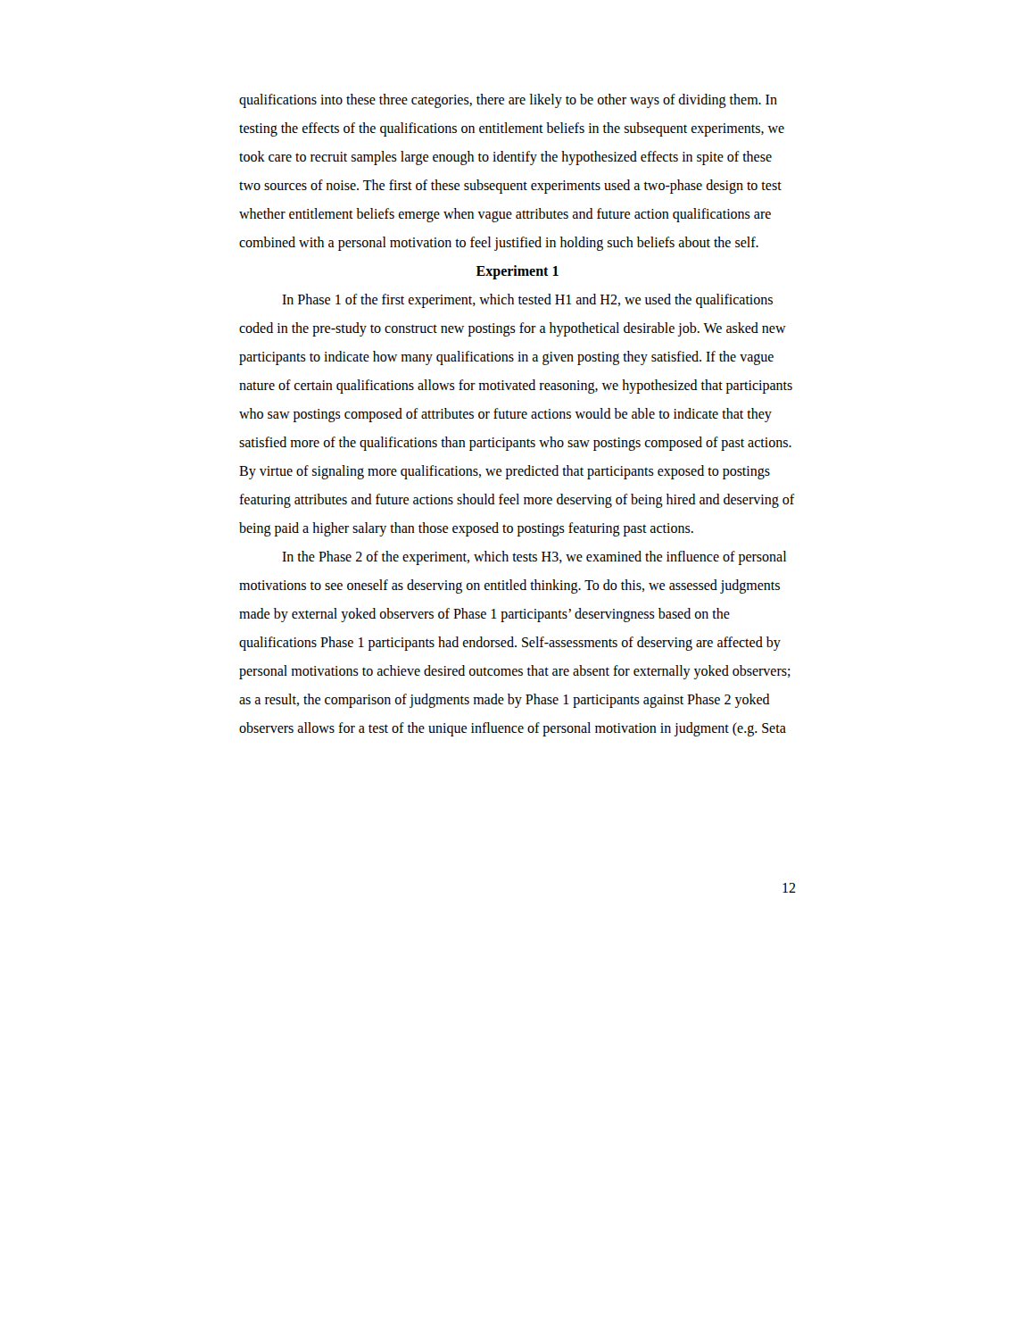qualifications into these three categories, there are likely to be other ways of dividing them. In testing the effects of the qualifications on entitlement beliefs in the subsequent experiments, we took care to recruit samples large enough to identify the hypothesized effects in spite of these two sources of noise. The first of these subsequent experiments used a two-phase design to test whether entitlement beliefs emerge when vague attributes and future action qualifications are combined with a personal motivation to feel justified in holding such beliefs about the self.
Experiment 1
In Phase 1 of the first experiment, which tested H1 and H2, we used the qualifications coded in the pre-study to construct new postings for a hypothetical desirable job. We asked new participants to indicate how many qualifications in a given posting they satisfied. If the vague nature of certain qualifications allows for motivated reasoning, we hypothesized that participants who saw postings composed of attributes or future actions would be able to indicate that they satisfied more of the qualifications than participants who saw postings composed of past actions. By virtue of signaling more qualifications, we predicted that participants exposed to postings featuring attributes and future actions should feel more deserving of being hired and deserving of being paid a higher salary than those exposed to postings featuring past actions.
In the Phase 2 of the experiment, which tests H3, we examined the influence of personal motivations to see oneself as deserving on entitled thinking. To do this, we assessed judgments made by external yoked observers of Phase 1 participants’ deservingness based on the qualifications Phase 1 participants had endorsed. Self-assessments of deserving are affected by personal motivations to achieve desired outcomes that are absent for externally yoked observers; as a result, the comparison of judgments made by Phase 1 participants against Phase 2 yoked observers allows for a test of the unique influence of personal motivation in judgment (e.g. Seta
12